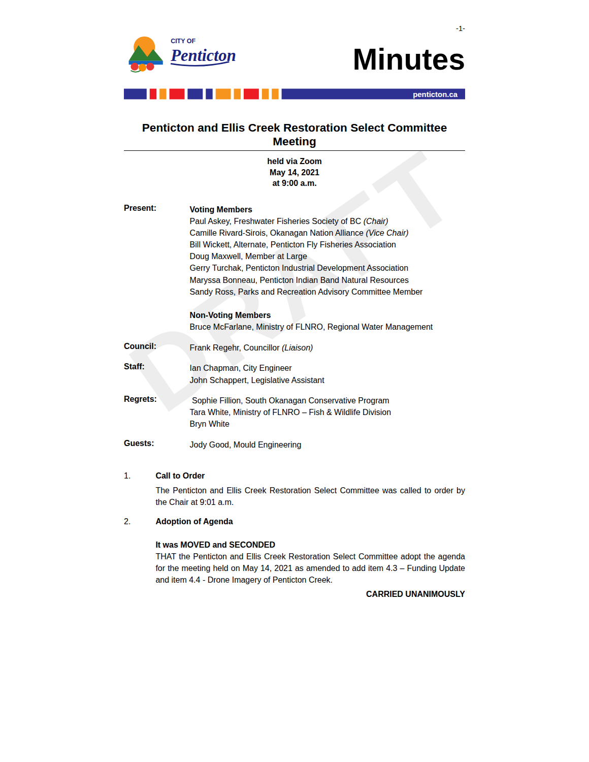DRAFT
-1-
CITY OF Penticton
Minutes
penticton.ca
Penticton and Ellis Creek Restoration Select Committee Meeting
held via Zoom
May 14, 2021
at 9:00 a.m.
| Present: | Voting Members Paul Askey, Freshwater Fisheries Society of BC (Chair) Camille Rivard-Sirois, Okanagan Nation Alliance (Vice Chair) Bill Wickett, Alternate, Penticton Fly Fisheries Association Doug Maxwell, Member at Large Gerry Turchak, Penticton Industrial Development Association Maryssa Bonneau, Penticton Indian Band Natural Resources Sandy Ross, Parks and Recreation Advisory Committee Member Non-Voting Members Bruce McFarlane, Ministry of FLNRO, Regional Water Management |
| Council: | Frank Regehr, Councillor (Liaison) |
| Staff: | Ian Chapman, City Engineer John Schappert, Legislative Assistant |
| Regrets: | Sophie Fillion, South Okanagan Conservative Program Tara White, Ministry of FLNRO – Fish & Wildlife Division Bryn White |
| Guests: | Jody Good, Mould Engineering |
1.
Call to Order
The Penticton and Ellis Creek Restoration Select Committee was called to order by the Chair at 9:01 a.m.
2.
Adoption of Agenda
It was MOVED and SECONDED
THAT the Penticton and Ellis Creek Restoration Select Committee adopt the agenda for the meeting held on May 14, 2021 as amended to add item 4.3 – Funding Update and item 4.4 - Drone Imagery of Penticton Creek.
CARRIED UNANIMOUSLY